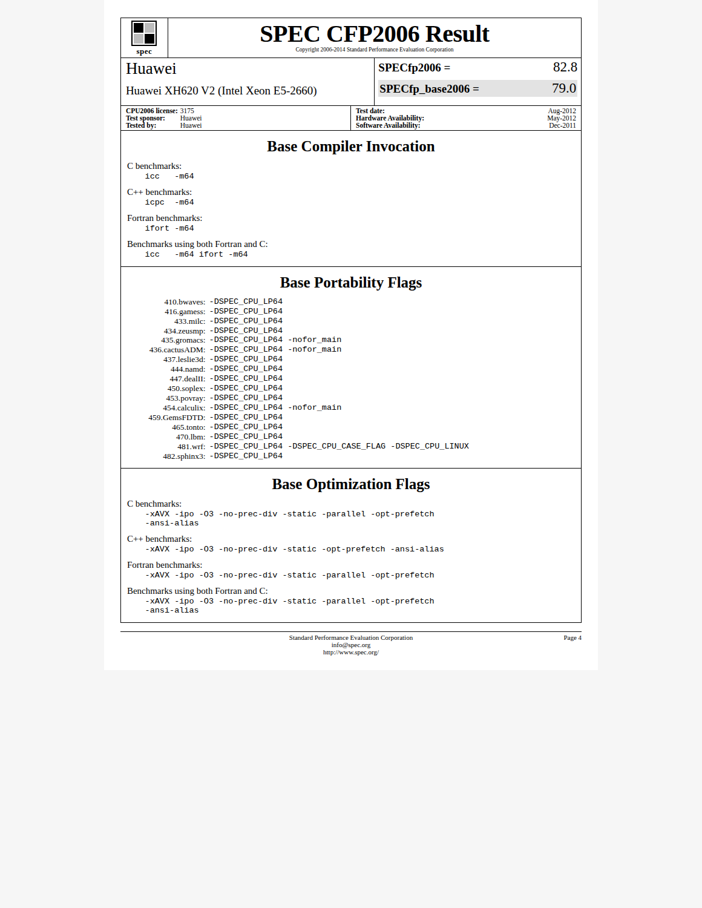spec
SPEC CFP2006 Result
Copyright 2006-2014 Standard Performance Evaluation Corporation
Huawei
Huawei XH620 V2 (Intel Xeon E5-2660)
SPECfp2006 = 82.8
SPECfp_base2006 = 79.0
| CPU2006 license: | 3175 |
| Test sponsor: | Huawei |
| Tested by: | Huawei |
| Test date: | Aug-2012 |
| Hardware Availability: | May-2012 |
| Software Availability: | Dec-2011 |
Base Compiler Invocation
C benchmarks:
icc -m64
C++ benchmarks:
icpc -m64
Fortran benchmarks:
ifort -m64
Benchmarks using both Fortran and C:
icc -m64 ifort -m64
Base Portability Flags
410.bwaves:-DSPEC_CPU_LP64
416.gamess:-DSPEC_CPU_LP64
433.milc:-DSPEC_CPU_LP64
434.zeusmp:-DSPEC_CPU_LP64
435.gromacs:-DSPEC_CPU_LP64 -nofor_main
436.cactusADM:-DSPEC_CPU_LP64 -nofor_main
437.leslie3d:-DSPEC_CPU_LP64
444.namd:-DSPEC_CPU_LP64
447.dealII:-DSPEC_CPU_LP64
450.soplex:-DSPEC_CPU_LP64
453.povray:-DSPEC_CPU_LP64
454.calculix:-DSPEC_CPU_LP64 -nofor_main
459.GemsFDTD:-DSPEC_CPU_LP64
465.tonto:-DSPEC_CPU_LP64
470.lbm:-DSPEC_CPU_LP64
481.wrf:-DSPEC_CPU_LP64 -DSPEC_CPU_CASE_FLAG -DSPEC_CPU_LINUX
482.sphinx3:-DSPEC_CPU_LP64
Base Optimization Flags
C benchmarks:
-xAVX -ipo -O3 -no-prec-div -static -parallel -opt-prefetch -ansi-alias
C++ benchmarks:
-xAVX -ipo -O3 -no-prec-div -static -opt-prefetch -ansi-alias
Fortran benchmarks:
-xAVX -ipo -O3 -no-prec-div -static -parallel -opt-prefetch
Benchmarks using both Fortran and C:
-xAVX -ipo -O3 -no-prec-div -static -parallel -opt-prefetch -ansi-alias
Standard Performance Evaluation Corporation
info@spec.org
http://www.spec.org/
Page 4